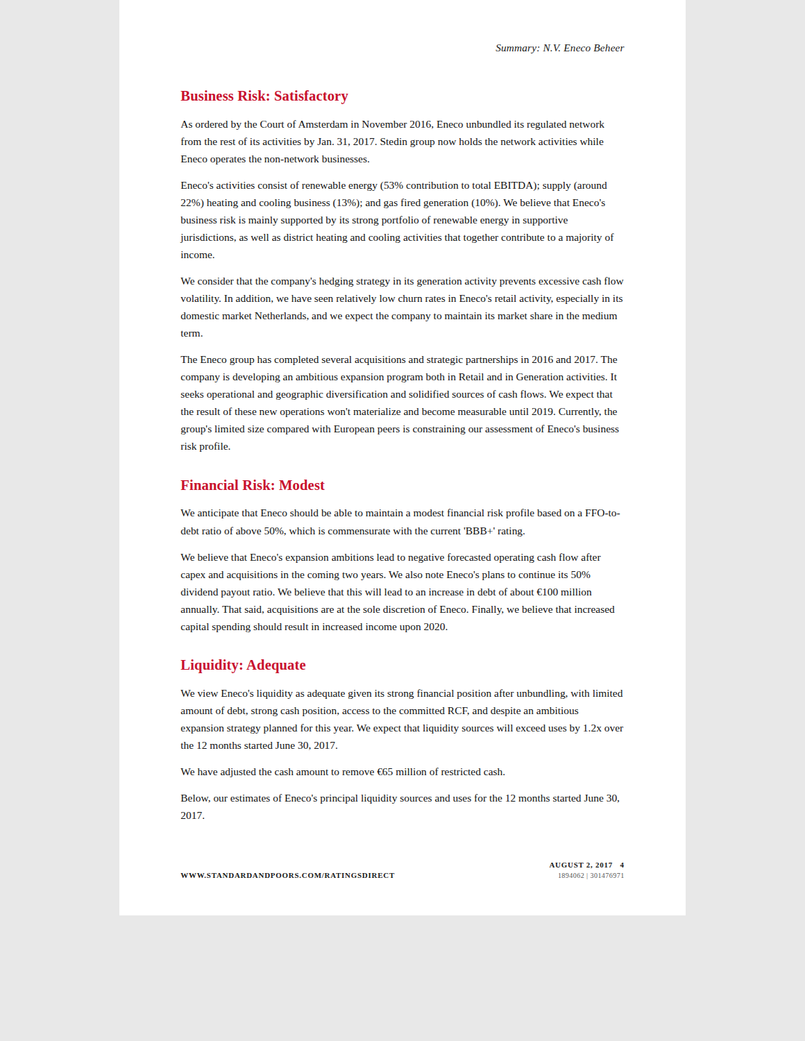Summary: N.V. Eneco Beheer
Business Risk: Satisfactory
As ordered by the Court of Amsterdam in November 2016, Eneco unbundled its regulated network from the rest of its activities by Jan. 31, 2017. Stedin group now holds the network activities while Eneco operates the non-network businesses.
Eneco's activities consist of renewable energy (53% contribution to total EBITDA); supply (around 22%) heating and cooling business (13%); and gas fired generation (10%). We believe that Eneco's business risk is mainly supported by its strong portfolio of renewable energy in supportive jurisdictions, as well as district heating and cooling activities that together contribute to a majority of income.
We consider that the company's hedging strategy in its generation activity prevents excessive cash flow volatility. In addition, we have seen relatively low churn rates in Eneco's retail activity, especially in its domestic market Netherlands, and we expect the company to maintain its market share in the medium term.
The Eneco group has completed several acquisitions and strategic partnerships in 2016 and 2017. The company is developing an ambitious expansion program both in Retail and in Generation activities. It seeks operational and geographic diversification and solidified sources of cash flows. We expect that the result of these new operations won't materialize and become measurable until 2019. Currently, the group's limited size compared with European peers is constraining our assessment of Eneco's business risk profile.
Financial Risk: Modest
We anticipate that Eneco should be able to maintain a modest financial risk profile based on a FFO-to-debt ratio of above 50%, which is commensurate with the current 'BBB+' rating.
We believe that Eneco's expansion ambitions lead to negative forecasted operating cash flow after capex and acquisitions in the coming two years. We also note Eneco's plans to continue its 50% dividend payout ratio. We believe that this will lead to an increase in debt of about €100 million annually. That said, acquisitions are at the sole discretion of Eneco. Finally, we believe that increased capital spending should result in increased income upon 2020.
Liquidity: Adequate
We view Eneco's liquidity as adequate given its strong financial position after unbundling, with limited amount of debt, strong cash position, access to the committed RCF, and despite an ambitious expansion strategy planned for this year. We expect that liquidity sources will exceed uses by 1.2x over the 12 months started June 30, 2017.
We have adjusted the cash amount to remove €65 million of restricted cash.
Below, our estimates of Eneco's principal liquidity sources and uses for the 12 months started June 30, 2017.
www.standardandpoors.com/ratingsdirect
August 2, 2017 4
1894062 | 301476971